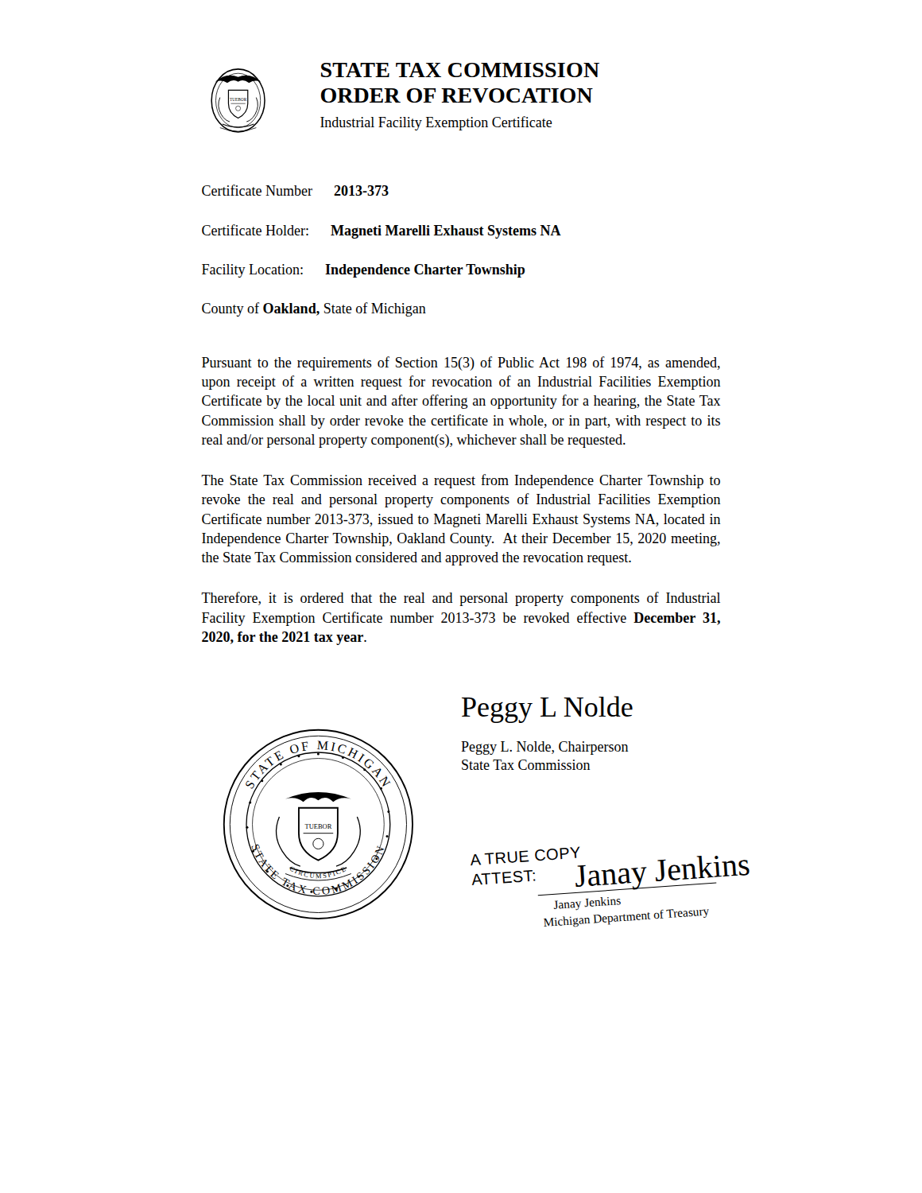TUEBOR
STATE TAX COMMISSION
ORDER OF REVOCATION
Industrial Facility Exemption Certificate
Certificate Number 2013-373
Certificate Holder: Magneti Marelli Exhaust Systems NA
Facility Location: Independence Charter Township
County of Oakland, State of Michigan
Pursuant to the requirements of Section 15(3) of Public Act 198 of 1974, as amended, upon receipt of a written request for revocation of an Industrial Facilities Exemption Certificate by the local unit and after offering an opportunity for a hearing, the State Tax Commission shall by order revoke the certificate in whole, or in part, with respect to its real and/or personal property component(s), whichever shall be requested.
The State Tax Commission received a request from Independence Charter Township to revoke the real and personal property components of Industrial Facilities Exemption Certificate number 2013-373, issued to Magneti Marelli Exhaust Systems NA, located in Independence Charter Township, Oakland County. At their December 15, 2020 meeting, the State Tax Commission considered and approved the revocation request.
Therefore, it is ordered that the real and personal property components of Industrial Facility Exemption Certificate number 2013-373 be revoked effective December 31, 2020, for the 2021 tax year.
STATE OF MICHIGAN STATE TAX COMMISSION CIRCUMSPICE TUEBOR
Peggy L Nolde
Peggy L. Nolde, Chairperson
State Tax Commission
A TRUE COPY
ATTEST:
Janay Jenkins
Janay Jenkins
Michigan Department of Treasury